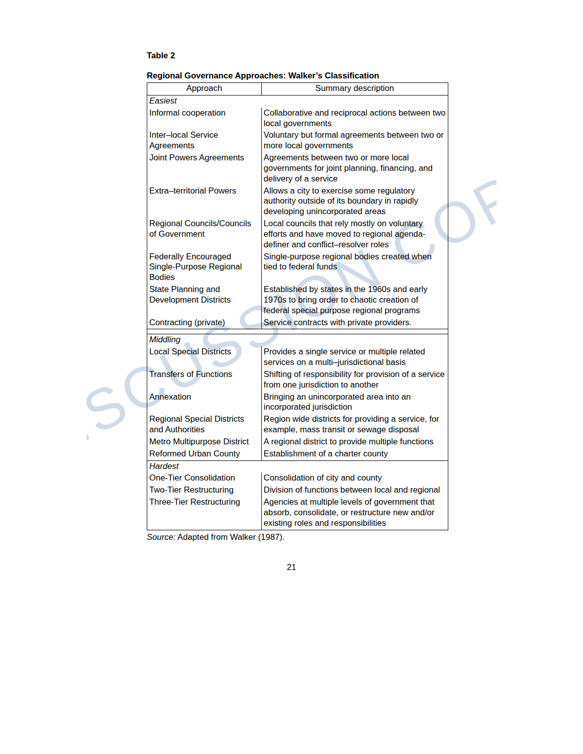DISCUSSION COPY
Table 2
Regional Governance Approaches: Walker’s Classification
| Approach | Summary description |
| --- | --- |
| Easiest | |
| Informal cooperation | Collaborative and reciprocal actions between two local governments |
| Inter–local Service Agreements | Voluntary but formal agreements between two or more local governments |
| Joint Powers Agreements | Agreements between two or more local governments for joint planning, financing, and delivery of a service |
| Extra–territorial Powers | Allows a city to exercise some regulatory authority outside of its boundary in rapidly developing unincorporated areas |
| Regional Councils/Councils of Government | Local councils that rely mostly on voluntary efforts and have moved to regional agenda-definer and conflict–resolver roles |
| Federally Encouraged Single-Purpose Regional Bodies | Single-purpose regional bodies created when tied to federal funds |
| State Planning and Development Districts | Established by states in the 1960s and early 1970s to bring order to chaotic creation of federal special purpose regional programs |
| Contracting (private) | Service contracts with private providers. |
| Middling | |
| Local Special Districts | Provides a single service or multiple related services on a multi–jurisdictional basis |
| Transfers of Functions | Shifting of responsibility for provision of a service from one jurisdiction to another |
| Annexation | Bringing an unincorporated area into an incorporated jurisdiction |
| Regional Special Districts and Authorities | Region wide districts for providing a service, for example, mass transit or sewage disposal |
| Metro Multipurpose District | A regional district to provide multiple functions |
| Reformed Urban County | Establishment of a charter county |
| Hardest | |
| One-Tier Consolidation | Consolidation of city and county |
| Two-Tier Restructuring | Division of functions between local and regional |
| Three-Tier Restructuring | Agencies at multiple levels of government that absorb, consolidate, or restructure new and/or existing roles and responsibilities |
Source: Adapted from Walker (1987).
21